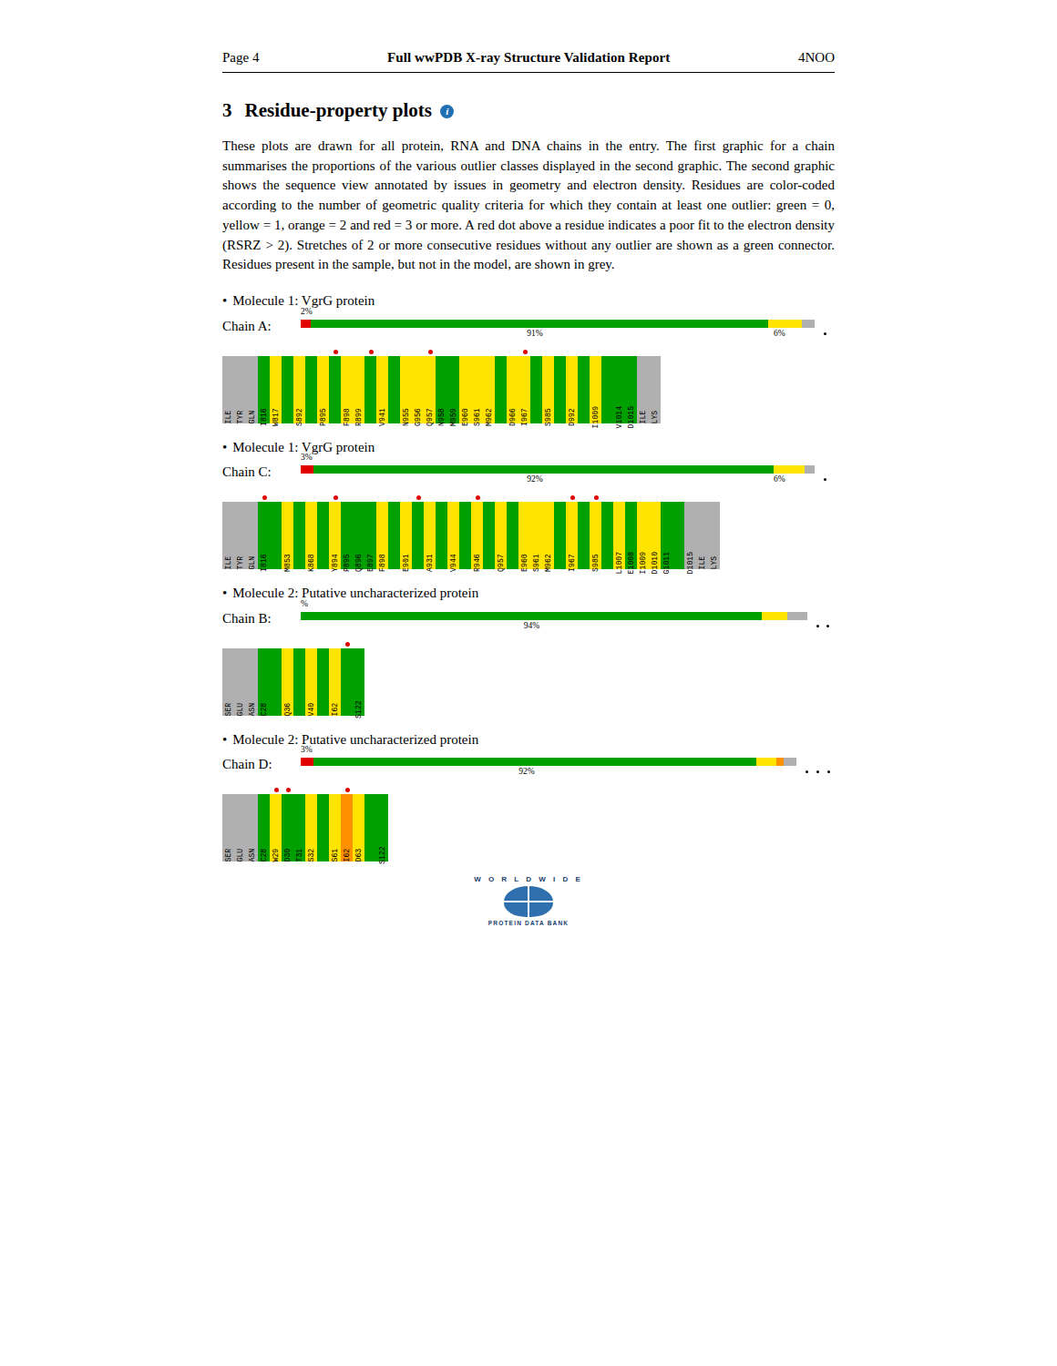Page 4
Full wwPDB X-ray Structure Validation Report
4NOO
3 Residue-property plots i
These plots are drawn for all protein, RNA and DNA chains in the entry. The first graphic for a chain summarises the proportions of the various outlier classes displayed in the second graphic. The second graphic shows the sequence view annotated by issues in geometry and electron density. Residues are color-coded according to the number of geometric quality criteria for which they contain at least one outlier: green = 0, yellow = 1, orange = 2 and red = 3 or more. A red dot above a residue indicates a poor fit to the electron density (RSRZ > 2). Stretches of 2 or more consecutive residues without any outlier are shown as a green connector. Residues present in the sample, but not in the model, are shown in grey.
•Molecule 1: VgrG protein
Chain A:
2%
91% 6%
ILE
TYR
GLN
I816
W817
S892
P895
F898
R899
V941
N955
G956
Q957
N958
M959
E960
S961
M962
D966
I967
S985
D992
I1009
V1014
D1015
ILE
LYS
•Molecule 1: VgrG protein
Chain C:
3%
92% 6%
ILE
TYR
GLN
I816
M853
K868
Y894
P895
Q896
E897
F898
E901
A931
V944
R946
Q957
E960
S961
M962
I967
S985
L1007
E1008
I1009
D1010
G1011
D1015
ILE
LYS
•Molecule 2: Putative uncharacterized protein
Chain B:
%
94%
SER
GLU
ASN
C28
Q36
V40
I62
S122
•Molecule 2: Putative uncharacterized protein
Chain D:
3%
92%
SER
GLU
ASN
C28
W29
D30
T31
S32
S61
I62
D63
S122
W O R L D W I D E
PROTEIN DATA BANK